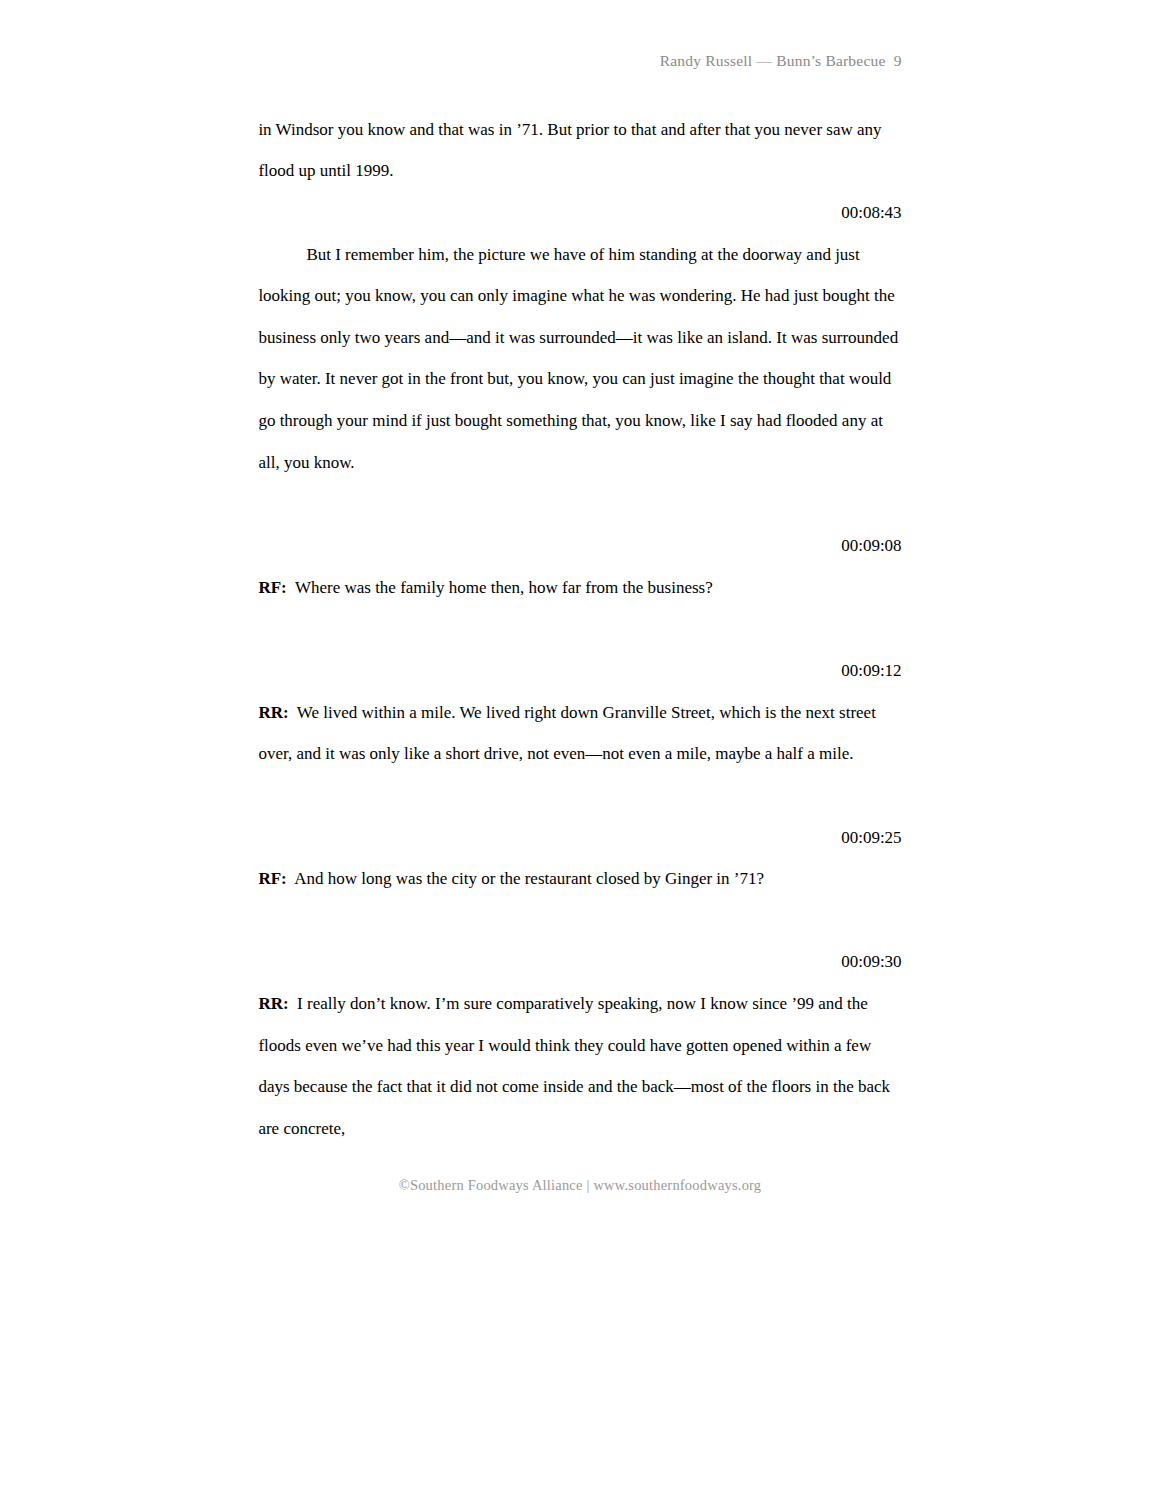Randy Russell — Bunn’s Barbecue 9
in Windsor you know and that was in ’71. But prior to that and after that you never saw any flood up until 1999.
00:08:43
But I remember him, the picture we have of him standing at the doorway and just looking out; you know, you can only imagine what he was wondering. He had just bought the business only two years and—and it was surrounded—it was like an island. It was surrounded by water. It never got in the front but, you know, you can just imagine the thought that would go through your mind if just bought something that, you know, like I say had flooded any at all, you know.
00:09:08
RF: Where was the family home then, how far from the business?
00:09:12
RR: We lived within a mile. We lived right down Granville Street, which is the next street over, and it was only like a short drive, not even—not even a mile, maybe a half a mile.
00:09:25
RF: And how long was the city or the restaurant closed by Ginger in ’71?
00:09:30
RR: I really don’t know. I’m sure comparatively speaking, now I know since ’99 and the floods even we’ve had this year I would think they could have gotten opened within a few days because the fact that it did not come inside and the back—most of the floors in the back are concrete,
©Southern Foodways Alliance | www.southernfoodways.org